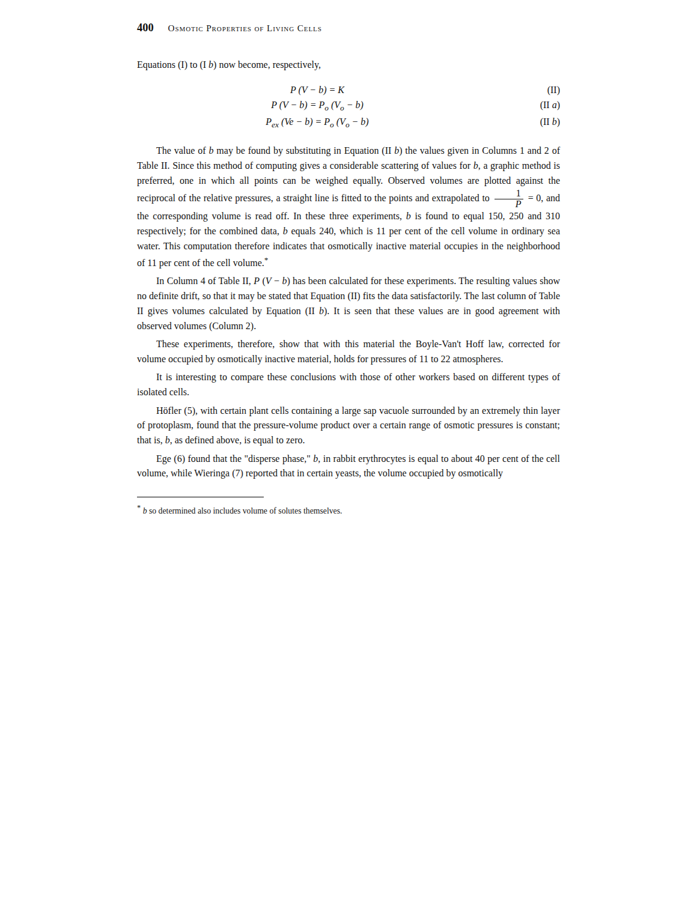400 Osmotic Properties of Living Cells
Equations (I) to (I b) now become, respectively,
P (V − b) = K
(II)
P (V − b) = Po (Vo − b)
(II a)
Pex (Ve − b) = Po (Vo − b)
(II b)
The value of b may be found by substituting in Equation (II b) the values given in Columns 1 and 2 of Table II. Since this method of computing gives a considerable scattering of values for b, a graphic method is preferred, one in which all points can be weighed equally. Observed volumes are plotted against the reciprocal of the relative pressures, a straight line is fitted to the points and extrapolated to 1 P = 0, and the corresponding volume is read off. In these three experiments, b is found to equal 150, 250 and 310 respectively; for the combined data, b equals 240, which is 11 per cent of the cell volume in ordinary sea water. This computation therefore indicates that osmotically inactive material occupies in the neighborhood of 11 per cent of the cell volume.*
In Column 4 of Table II, P (V − b) has been calculated for these experiments. The resulting values show no definite drift, so that it may be stated that Equation (II) fits the data satisfactorily. The last column of Table II gives volumes calculated by Equation (II b). It is seen that these values are in good agreement with observed volumes (Column 2).
These experiments, therefore, show that with this material the Boyle-Van't Hoff law, corrected for volume occupied by osmotically inactive material, holds for pressures of 11 to 22 atmospheres.
It is interesting to compare these conclusions with those of other workers based on different types of isolated cells.
Höfler (5), with certain plant cells containing a large sap vacuole surrounded by an extremely thin layer of protoplasm, found that the pressure-volume product over a certain range of osmotic pressures is constant; that is, b, as defined above, is equal to zero.
Ege (6) found that the "disperse phase," b, in rabbit erythrocytes is equal to about 40 per cent of the cell volume, while Wieringa (7) reported that in certain yeasts, the volume occupied by osmotically
* b so determined also includes volume of solutes themselves.